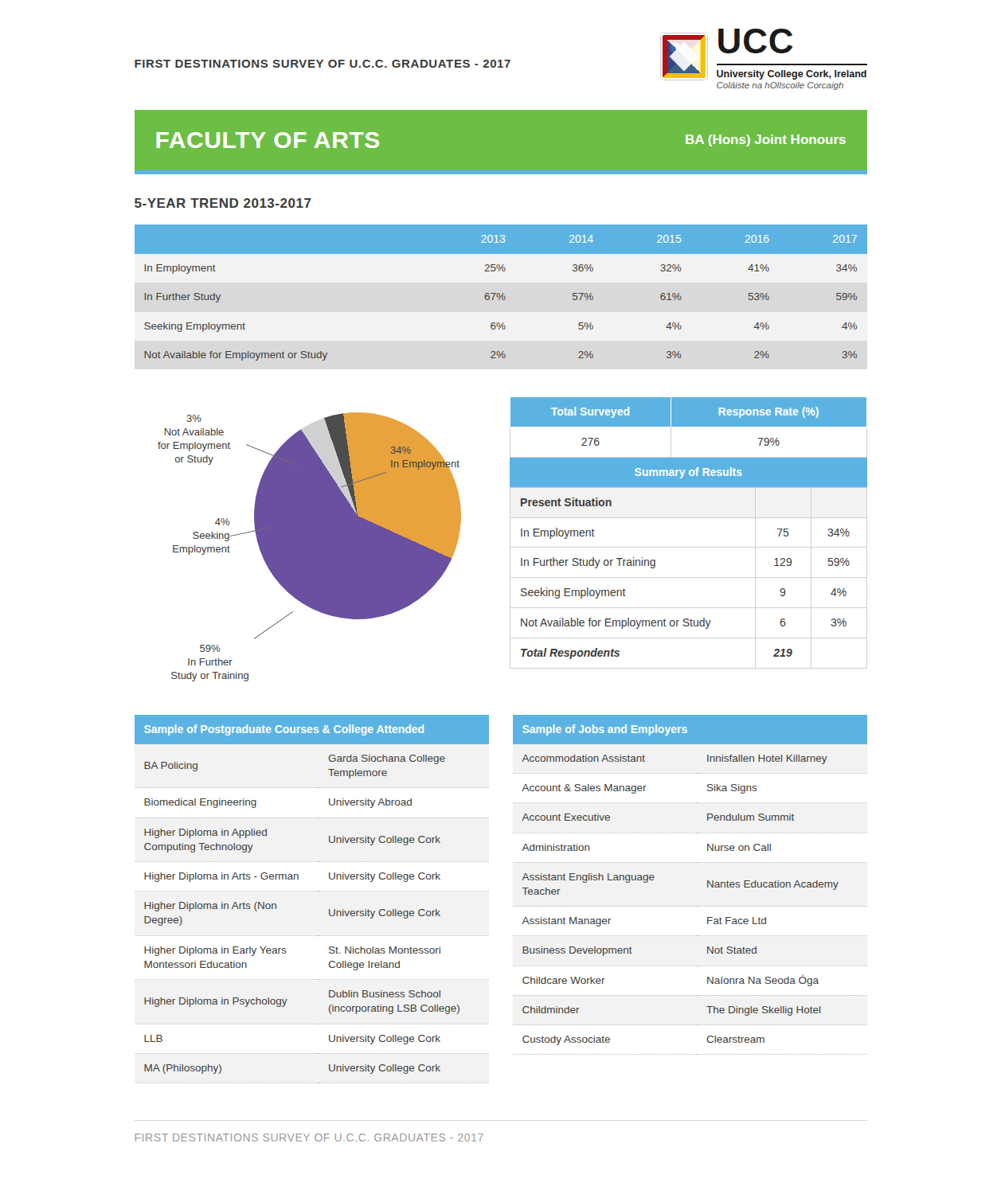First Destinations Survey of U.C.C. Graduates - 2017
UCC
University College Cork, Ireland
Coláiste na hOllscoile Corcaigh
Faculty of Arts
BA (Hons) Joint Honours
5-Year Trend 2013-2017
| | 2013 | 2014 | 2015 | 2016 | 2017 |
| --- | --- | --- | --- | --- | --- |
| In Employment | 25% | 36% | 32% | 41% | 34% |
| In Further Study | 67% | 57% | 61% | 53% | 59% |
| Seeking Employment | 6% | 5% | 4% | 4% | 4% |
| Not Available for Employment or Study | 2% | 2% | 3% | 2% | 3% |
3%
Not Available
for Employment
or Study
4%
Seeking
Employment
34%
In Employment
59%
In Further
Study or Training
| Total Surveyed | Response Rate (%) |
| --- | --- |
| 276 | 79% |
Summary of Results
| Present Situation | | |
| --- | --- | --- |
| In Employment | 75 | 34% |
| In Further Study or Training | 129 | 59% |
| Seeking Employment | 9 | 4% |
| Not Available for Employment or Study | 6 | 3% |
| Total Respondents | 219 | |
Sample of Postgraduate Courses & College Attended
| BA Policing | Garda Siochana College Templemore |
| Biomedical Engineering | University Abroad |
| Higher Diploma in Applied Computing Technology | University College Cork |
| Higher Diploma in Arts - German | University College Cork |
| Higher Diploma in Arts (Non Degree) | University College Cork |
| Higher Diploma in Early Years Montessori Education | St. Nicholas Montessori College Ireland |
| Higher Diploma in Psychology | Dublin Business School (incorporating LSB College) |
| LLB | University College Cork |
| MA (Philosophy) | University College Cork |
Sample of Jobs and Employers
| Accommodation Assistant | Innisfallen Hotel Killarney |
| Account & Sales Manager | Sika Signs |
| Account Executive | Pendulum Summit |
| Administration | Nurse on Call |
| Assistant English Language Teacher | Nantes Education Academy |
| Assistant Manager | Fat Face Ltd |
| Business Development | Not Stated |
| Childcare Worker | Naíonra Na Seoda Óga |
| Childminder | The Dingle Skellig Hotel |
| Custody Associate | Clearstream |
First Destinations Survey of U.C.C. Graduates - 2017